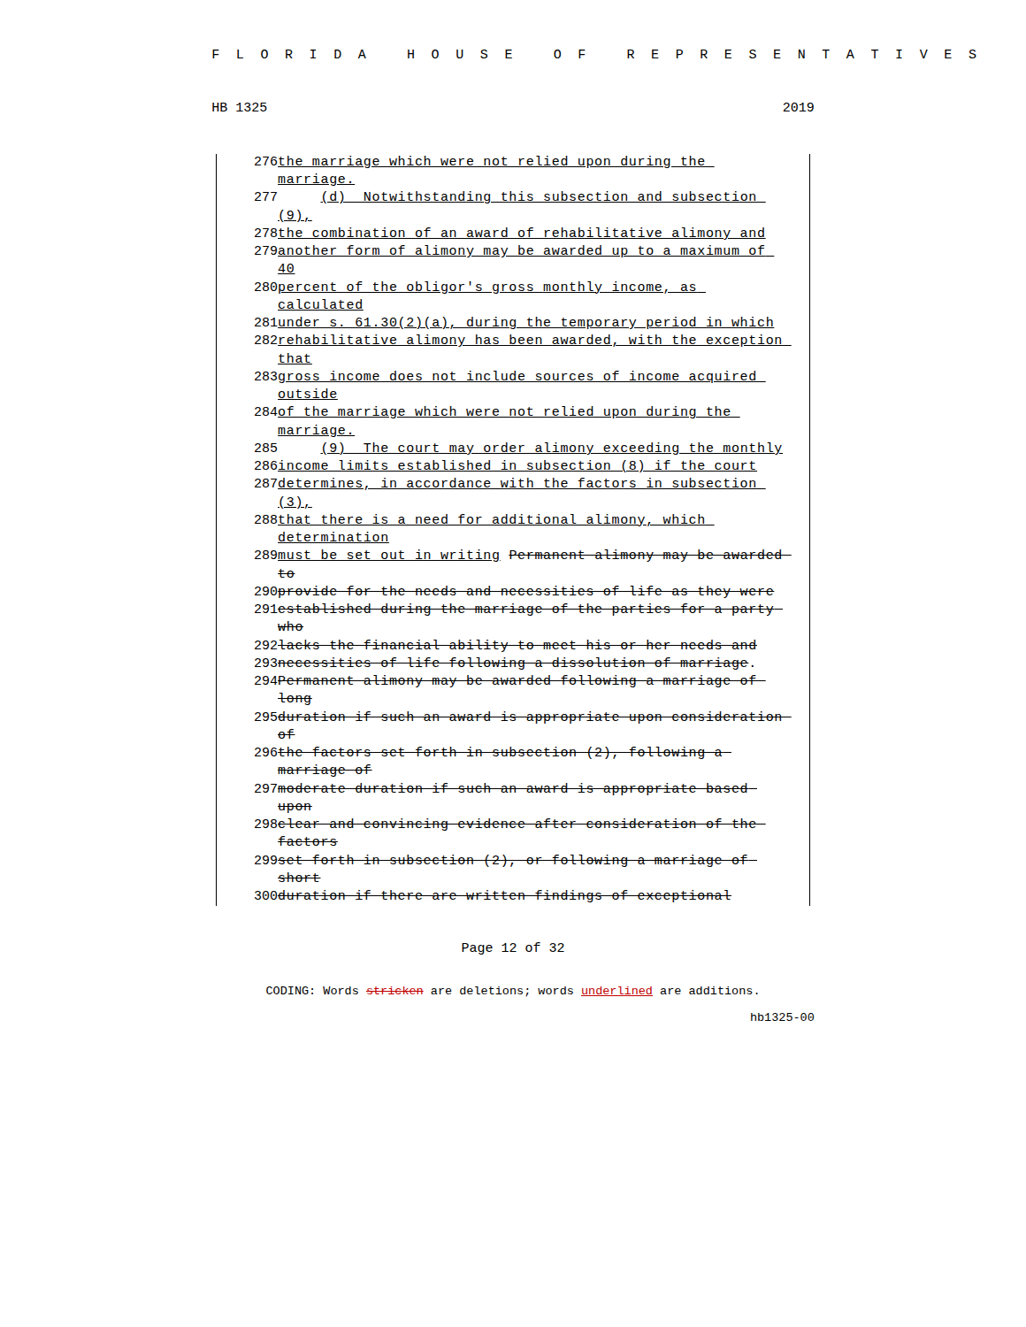F L O R I D A H O U S E O F R E P R E S E N T A T I V E S
HB 1325 2019
| 276 | the marriage which were not relied upon during the marriage. |
| 277 | (d) Notwithstanding this subsection and subsection (9), |
| 278 | the combination of an award of rehabilitative alimony and |
| 279 | another form of alimony may be awarded up to a maximum of 40 |
| 280 | percent of the obligor's gross monthly income, as calculated |
| 281 | under s. 61.30(2)(a), during the temporary period in which |
| 282 | rehabilitative alimony has been awarded, with the exception that |
| 283 | gross income does not include sources of income acquired outside |
| 284 | of the marriage which were not relied upon during the marriage. |
| 285 | (9) The court may order alimony exceeding the monthly |
| 286 | income limits established in subsection (8) if the court |
| 287 | determines, in accordance with the factors in subsection (3), |
| 288 | that there is a need for additional alimony, which determination |
| 289 | must be set out in writing Permanent alimony may be awarded to |
| 290 | provide for the needs and necessities of life as they were |
| 291 | established during the marriage of the parties for a party who |
| 292 | lacks the financial ability to meet his or her needs and |
| 293 | necessities of life following a dissolution of marriage . |
| 294 | Permanent alimony may be awarded following a marriage of long |
| 295 | duration if such an award is appropriate upon consideration of |
| 296 | the factors set forth in subsection (2), following a marriage of |
| 297 | moderate duration if such an award is appropriate based upon |
| 298 | clear and convincing evidence after consideration of the factors |
| 299 | set forth in subsection (2), or following a marriage of short |
| 300 | duration if there are written findings of exceptional |
Page 12 of 32
CODING: Words stricken are deletions; words underlined are additions.
hb1325-00